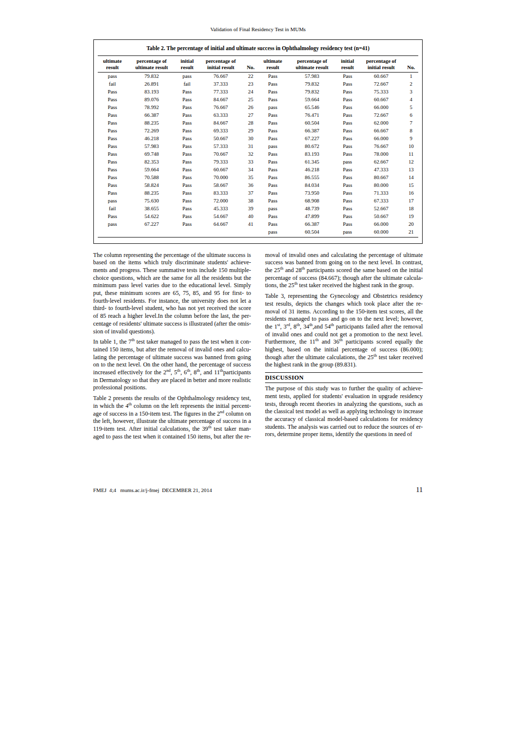Validation of Final Residency Test in MUMs
Table 2. The percentage of initial and ultimate success in Ophthalmology residency test (n=41)
| ultimate result | percentage of ultimate result | initial result | percentage of initial result | No. | ultimate result | percentage of ultimate result | initial result | percentage of initial result | No. |
| --- | --- | --- | --- | --- | --- | --- | --- | --- | --- |
| pass | 79.832 | pass | 76.667 | 22 | Pass | 57.983 | Pass | 60.667 | 1 |
| fail | 26.891 | fail | 37.333 | 23 | Pass | 79.832 | Pass | 72.667 | 2 |
| Pass | 83.193 | Pass | 77.333 | 24 | Pass | 79.832 | Pass | 75.333 | 3 |
| Pass | 89.076 | Pass | 84.667 | 25 | Pass | 59.664 | Pass | 60.667 | 4 |
| Pass | 78.992 | Pass | 76.667 | 26 | pass | 65.546 | Pass | 66.000 | 5 |
| Pass | 66.387 | Pass | 63.333 | 27 | Pass | 76.471 | Pass | 72.667 | 6 |
| Pass | 88.235 | Pass | 84.667 | 28 | Pass | 60.504 | Pass | 62.000 | 7 |
| Pass | 72.269 | Pass | 69.333 | 29 | Pass | 66.387 | Pass | 66.667 | 8 |
| Pass | 46.218 | Pass | 50.667 | 30 | Pass | 67.227 | Pass | 66.000 | 9 |
| Pass | 57.983 | Pass | 57.333 | 31 | pass | 80.672 | Pass | 76.667 | 10 |
| Pass | 69.748 | Pass | 70.667 | 32 | Pass | 83.193 | Pass | 78.000 | 11 |
| Pass | 82.353 | Pass | 79.333 | 33 | Pass | 61.345 | pass | 62.667 | 12 |
| Pass | 59.664 | Pass | 60.667 | 34 | Pass | 46.218 | Pass | 47.333 | 13 |
| Pass | 70.588 | Pass | 70.000 | 35 | Pass | 86.555 | Pass | 80.667 | 14 |
| Pass | 58.824 | Pass | 58.667 | 36 | Pass | 84.034 | Pass | 80.000 | 15 |
| Pass | 88.235 | Pass | 83.333 | 37 | Pass | 73.950 | Pass | 71.333 | 16 |
| pass | 75.630 | Pass | 72.000 | 38 | Pass | 68.908 | Pass | 67.333 | 17 |
| fail | 38.655 | Pass | 45.333 | 39 | pass | 48.739 | Pass | 52.667 | 18 |
| Pass | 54.622 | Pass | 54.667 | 40 | Pass | 47.899 | Pass | 50.667 | 19 |
| pass | 67.227 | Pass | 64.667 | 41 | Pass | 66.387 | Pass | 66.000 | 20 |
| | | | | | pass | 60.504 | pass | 60.000 | 21 |
The column representing the percentage of the ultimate success is based on the items which truly discriminate students' achievements and progress. These summative tests include 150 multiple-choice questions, which are the same for all the residents but the minimum pass level varies due to the educational level. Simply put, these minimum scores are 65, 75, 85, and 95 for first- to fourth-level residents. For instance, the university does not let a third- to fourth-level student, who has not yet received the score of 85 reach a higher level.In the column before the last, the percentage of residents' ultimate success is illustrated (after the omission of invalid questions).
In table 1, the 7th test taker managed to pass the test when it contained 150 items, but after the removal of invalid ones and calculating the percentage of ultimate success was banned from going on to the next level. On the other hand, the percentage of success increased effectively for the 2nd, 5th, 6th, 8th, and 11thparticipants in Dermatology so that they are placed in better and more realistic professional positions.
Table 2 presents the results of the Ophthalmology residency test, in which the 4th column on the left represents the initial percentage of success in a 150-item test. The figures in the 2nd column on the left, however, illustrate the ultimate percentage of success in a 119-item test. After initial calculations, the 39th test taker managed to pass the test when it contained 150 items, but after the removal of invalid ones and calculating the percentage of ultimate success was banned from going on to the next level. In contrast, the 25th and 28th participants scored the same based on the initial percentage of success (84.667); though after the ultimate calculations, the 25th test taker received the highest rank in the group.
Table 3, representing the Gynecology and Obstetrics residency test results, depicts the changes which took place after the removal of 31 items. According to the 150-item test scores, all the residents managed to pass and go on to the next level; however, the 1st, 3rd, 8th, 34th,and 54th participants failed after the removal of invalid ones and could not get a promotion to the next level. Furthermore, the 11th and 36th participants scored equally the highest, based on the initial percentage of success (86.000); though after the ultimate calculations, the 25th test taker received the highest rank in the group (89.831).
DISCUSSION
The purpose of this study was to further the quality of achievement tests, applied for students' evaluation in upgrade residency tests, through recent theories in analyzing the questions, such as the classical test model as well as applying technology to increase the accuracy of classical model-based calculations for residency students. The analysis was carried out to reduce the sources of errors, determine proper items, identify the questions in need of
FMEJ 4;4 mums.ac.ir/j-fmej DECEMBER 21, 2014
11